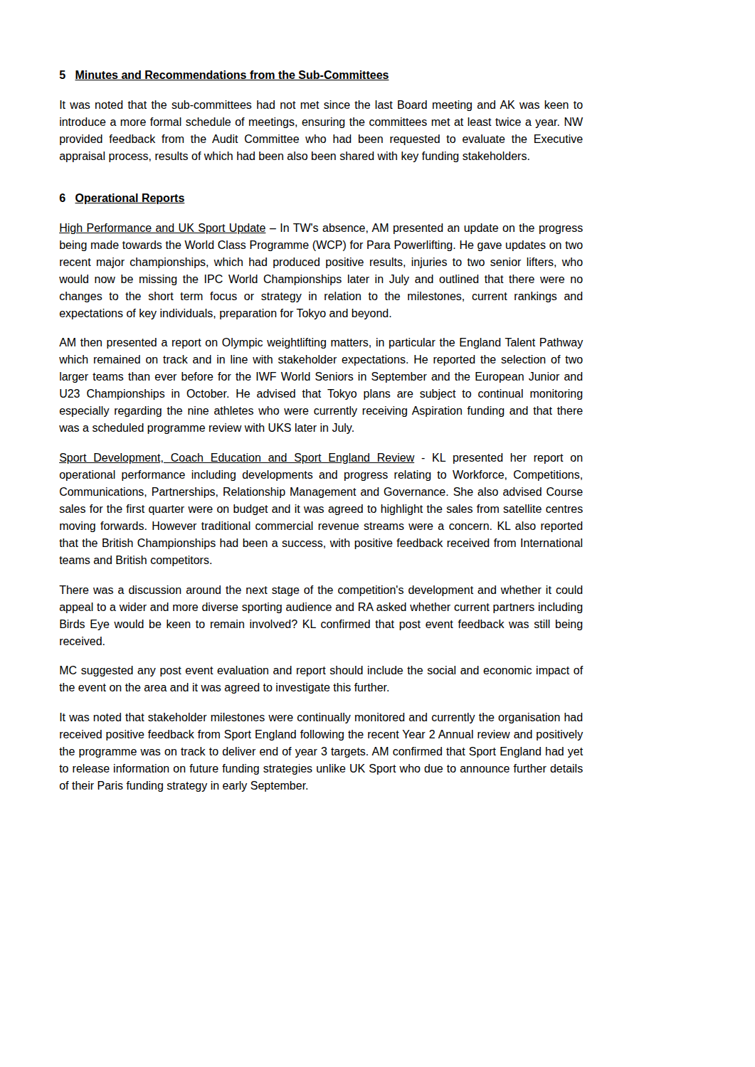5 Minutes and Recommendations from the Sub-Committees
It was noted that the sub-committees had not met since the last Board meeting and AK was keen to introduce a more formal schedule of meetings, ensuring the committees met at least twice a year. NW provided feedback from the Audit Committee who had been requested to evaluate the Executive appraisal process, results of which had been also been shared with key funding stakeholders.
6 Operational Reports
High Performance and UK Sport Update – In TW's absence, AM presented an update on the progress being made towards the World Class Programme (WCP) for Para Powerlifting. He gave updates on two recent major championships, which had produced positive results, injuries to two senior lifters, who would now be missing the IPC World Championships later in July and outlined that there were no changes to the short term focus or strategy in relation to the milestones, current rankings and expectations of key individuals, preparation for Tokyo and beyond.
AM then presented a report on Olympic weightlifting matters, in particular the England Talent Pathway which remained on track and in line with stakeholder expectations. He reported the selection of two larger teams than ever before for the IWF World Seniors in September and the European Junior and U23 Championships in October. He advised that Tokyo plans are subject to continual monitoring especially regarding the nine athletes who were currently receiving Aspiration funding and that there was a scheduled programme review with UKS later in July.
Sport Development, Coach Education and Sport England Review - KL presented her report on operational performance including developments and progress relating to Workforce, Competitions, Communications, Partnerships, Relationship Management and Governance. She also advised Course sales for the first quarter were on budget and it was agreed to highlight the sales from satellite centres moving forwards. However traditional commercial revenue streams were a concern. KL also reported that the British Championships had been a success, with positive feedback received from International teams and British competitors.
There was a discussion around the next stage of the competition's development and whether it could appeal to a wider and more diverse sporting audience and RA asked whether current partners including Birds Eye would be keen to remain involved? KL confirmed that post event feedback was still being received.
MC suggested any post event evaluation and report should include the social and economic impact of the event on the area and it was agreed to investigate this further.
It was noted that stakeholder milestones were continually monitored and currently the organisation had received positive feedback from Sport England following the recent Year 2 Annual review and positively the programme was on track to deliver end of year 3 targets. AM confirmed that Sport England had yet to release information on future funding strategies unlike UK Sport who due to announce further details of their Paris funding strategy in early September.